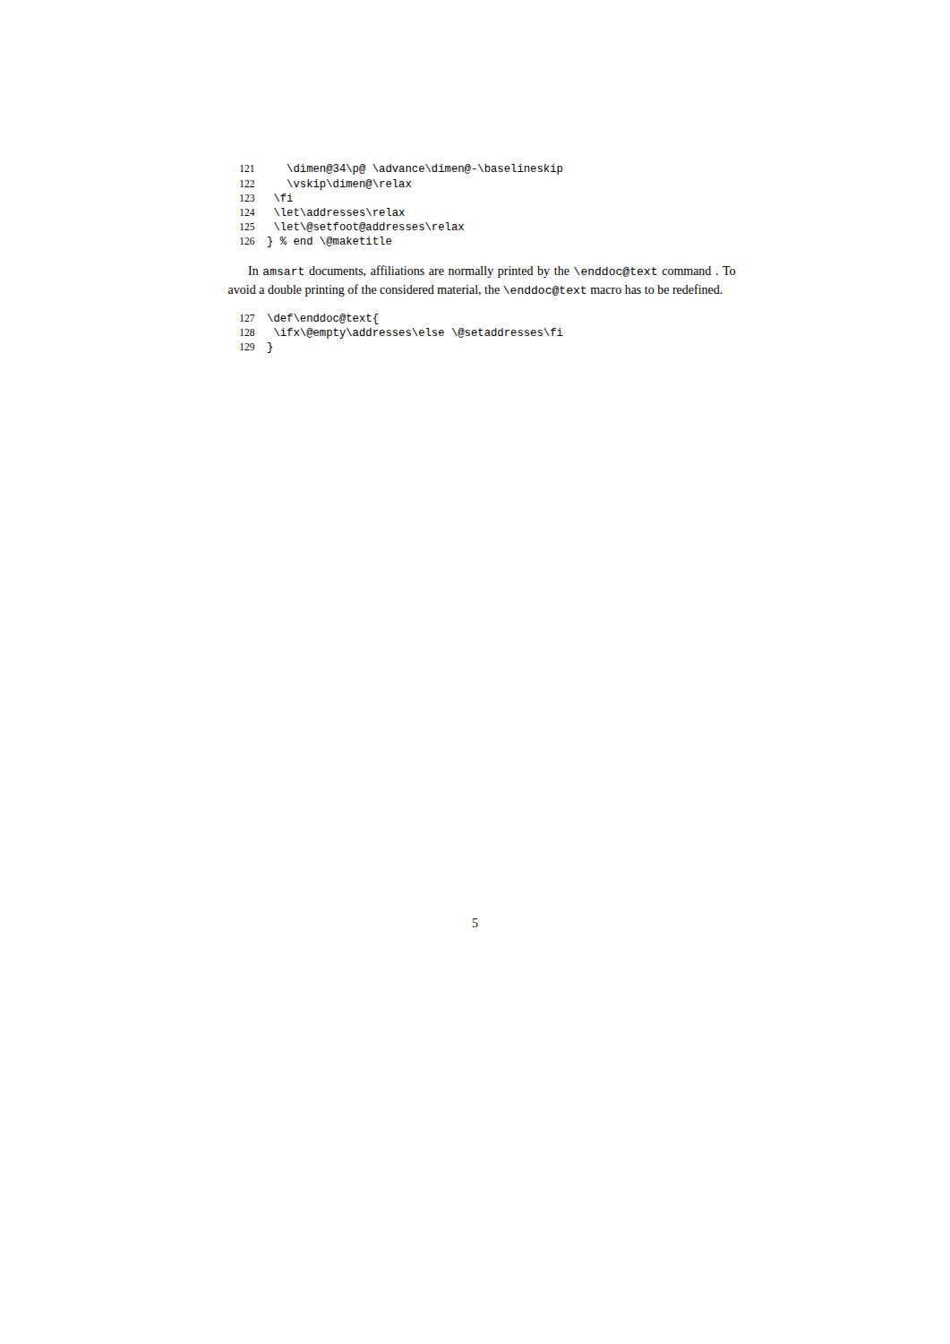121    \dimen@34\p@ \advance\dimen@-\baselineskip
122    \vskip\dimen@\relax
123  \fi
124  \let\addresses\relax
125  \let\@setfoot@addresses\relax
126 } % end \@maketitle
In amsart documents, affiliations are normally printed by the \enddoc@text command . To avoid a double printing of the considered material, the \enddoc@text macro has to be redefined.
127 \def\enddoc@text{
128  \ifx\@empty\addresses\else \@setaddresses\fi
129 }
5